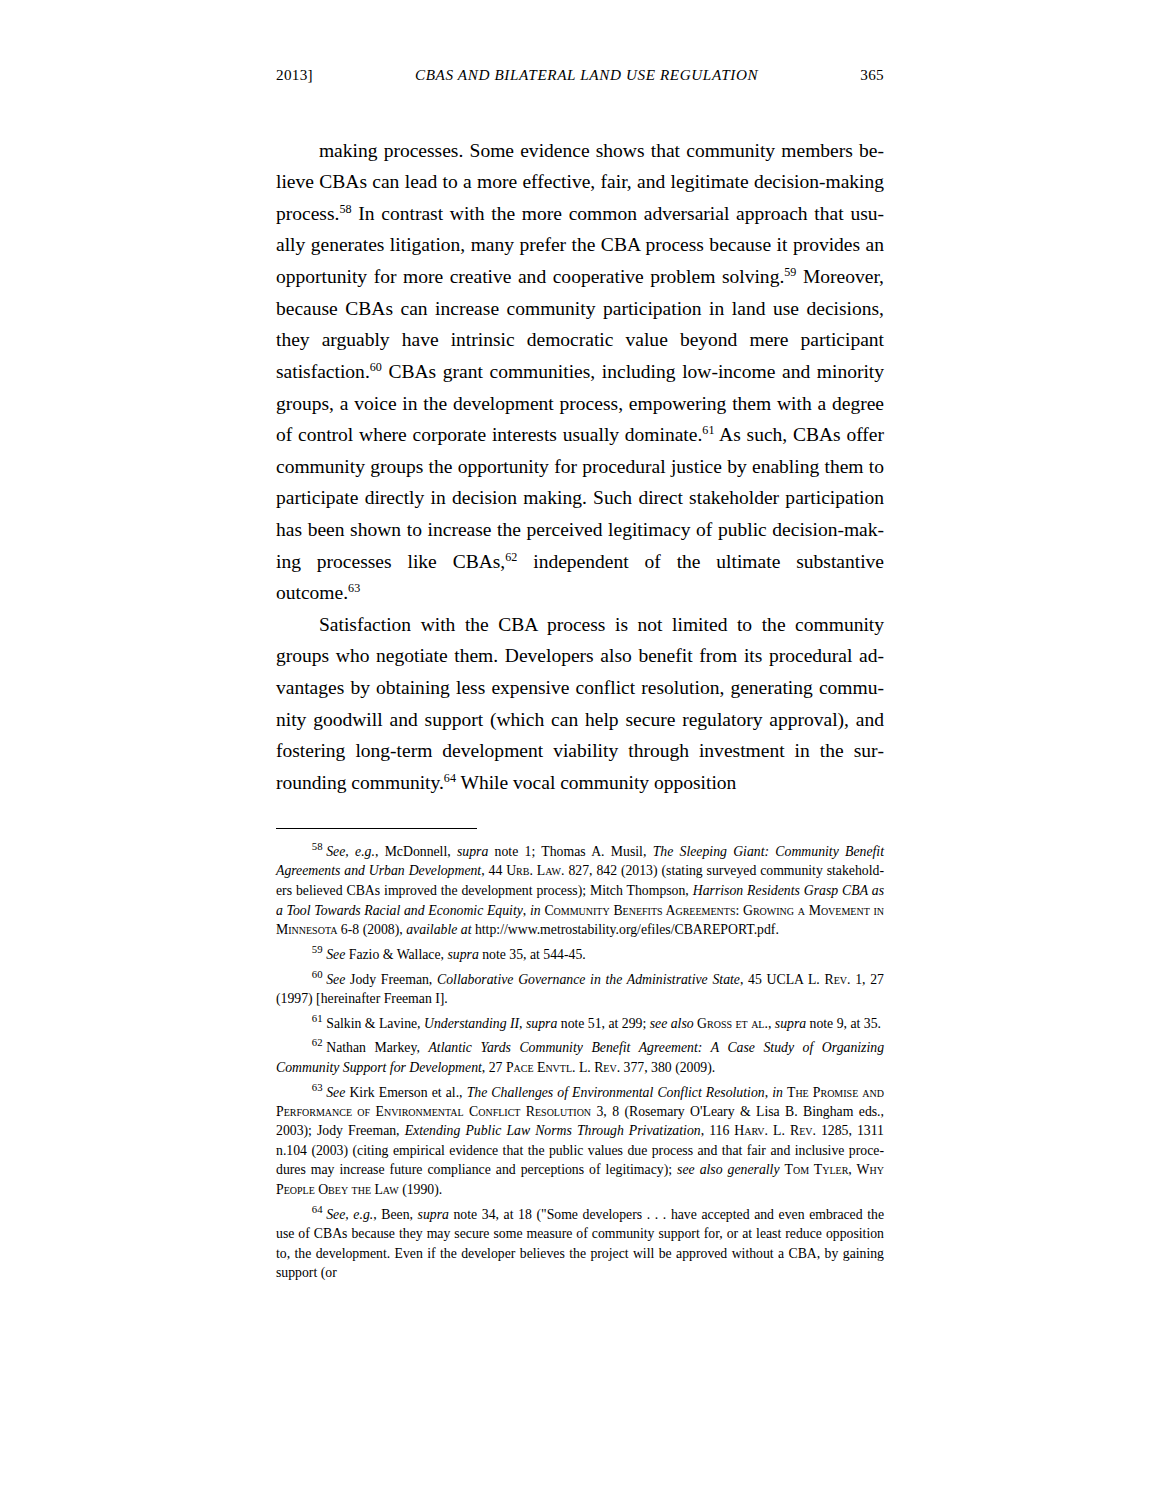2013] CBAs and Bilateral Land Use Regulation 365
making processes. Some evidence shows that community members believe CBAs can lead to a more effective, fair, and legitimate decision-making process.58 In contrast with the more common adversarial approach that usually generates litigation, many prefer the CBA process because it provides an opportunity for more creative and cooperative problem solving.59 Moreover, because CBAs can increase community participation in land use decisions, they arguably have intrinsic democratic value beyond mere participant satisfaction.60 CBAs grant communities, including low-income and minority groups, a voice in the development process, empowering them with a degree of control where corporate interests usually dominate.61 As such, CBAs offer community groups the opportunity for procedural justice by enabling them to participate directly in decision making. Such direct stakeholder participation has been shown to increase the perceived legitimacy of public decision-making processes like CBAs,62 independent of the ultimate substantive outcome.63
Satisfaction with the CBA process is not limited to the community groups who negotiate them. Developers also benefit from its procedural advantages by obtaining less expensive conflict resolution, generating community goodwill and support (which can help secure regulatory approval), and fostering long-term development viability through investment in the surrounding community.64 While vocal community opposition
58 See, e.g., McDonnell, supra note 1; Thomas A. Musil, The Sleeping Giant: Community Benefit Agreements and Urban Development, 44 Urb. Law. 827, 842 (2013) (stating surveyed community stakeholders believed CBAs improved the development process); Mitch Thompson, Harrison Residents Grasp CBA as a Tool Towards Racial and Economic Equity, in Community Benefits Agreements: Growing a Movement in Minnesota 6-8 (2008), available at http://www.metrostability.org/efiles/CBAREPORT.pdf.
59 See Fazio & Wallace, supra note 35, at 544-45.
60 See Jody Freeman, Collaborative Governance in the Administrative State, 45 UCLA L. Rev. 1, 27 (1997) [hereinafter Freeman I].
61 Salkin & Lavine, Understanding II, supra note 51, at 299; see also Gross et al., supra note 9, at 35.
62 Nathan Markey, Atlantic Yards Community Benefit Agreement: A Case Study of Organizing Community Support for Development, 27 Pace Envtl. L. Rev. 377, 380 (2009).
63 See Kirk Emerson et al., The Challenges of Environmental Conflict Resolution, in The Promise and Performance of Environmental Conflict Resolution 3, 8 (Rosemary O'Leary & Lisa B. Bingham eds., 2003); Jody Freeman, Extending Public Law Norms Through Privatization, 116 Harv. L. Rev. 1285, 1311 n.104 (2003) (citing empirical evidence that the public values due process and that fair and inclusive procedures may increase future compliance and perceptions of legitimacy); see also generally Tom Tyler, Why People Obey the Law (1990).
64 See, e.g., Been, supra note 34, at 18 ("Some developers . . . have accepted and even embraced the use of CBAs because they may secure some measure of community support for, or at least reduce opposition to, the development. Even if the developer believes the project will be approved without a CBA, by gaining support (or